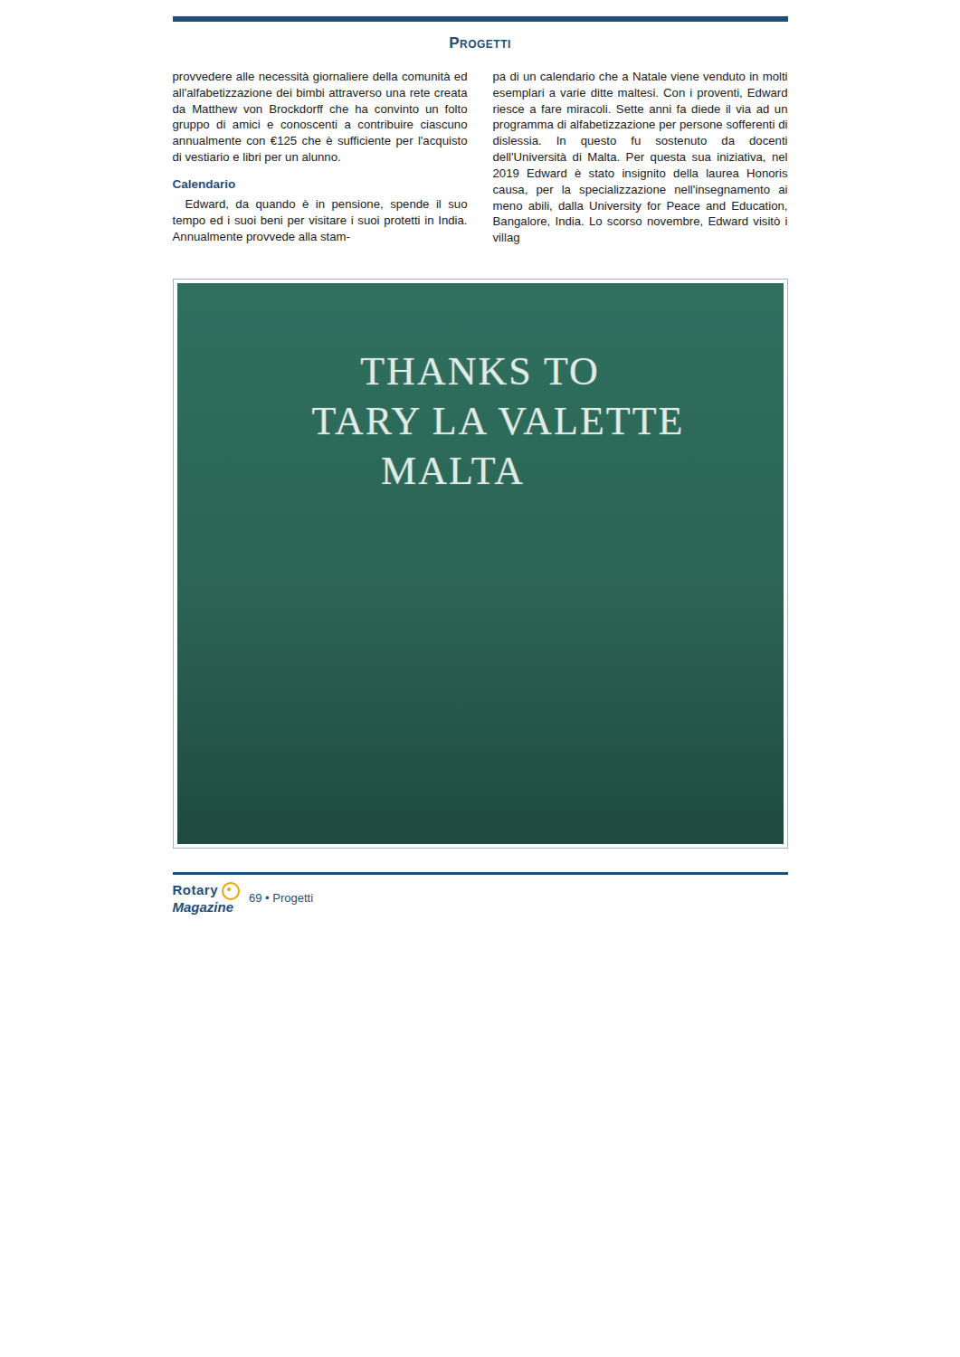Progetti
provvedere alle necessità giornaliere della comunità ed all'alfabetizzazione dei bimbi attraverso una rete creata da Matthew von Brockdorff che ha convinto un folto gruppo di amici e conoscenti a contribuire ciascuno annualmente con €125 che è sufficiente per l'acquisto di vestiario e libri per un alunno.
Calendario
Edward, da quando è in pensione, spende il suo tempo ed i suoi beni per visitare i suoi protetti in India. Annualmente provvede alla stam-
pa di un calendario che a Natale viene venduto in molti esemplari a varie ditte maltesi. Con i proventi, Edward riesce a fare miracoli. Sette anni fa diede il via ad un programma di alfabetizzazione per persone sofferenti di dislessia. In questo fu sostenuto da docenti dell'Università di Malta. Per questa sua iniziativa, nel 2019 Edward è stato insignito della laurea Honoris causa, per la specializzazione nell'insegnamento ai meno abili, dalla University for Peace and Education, Bangalore, India. Lo scorso novembre, Edward visitò i villag
THANKS TO
TARY LA VALETTE
MALTA
Rotary Magazine 69 • Progetti